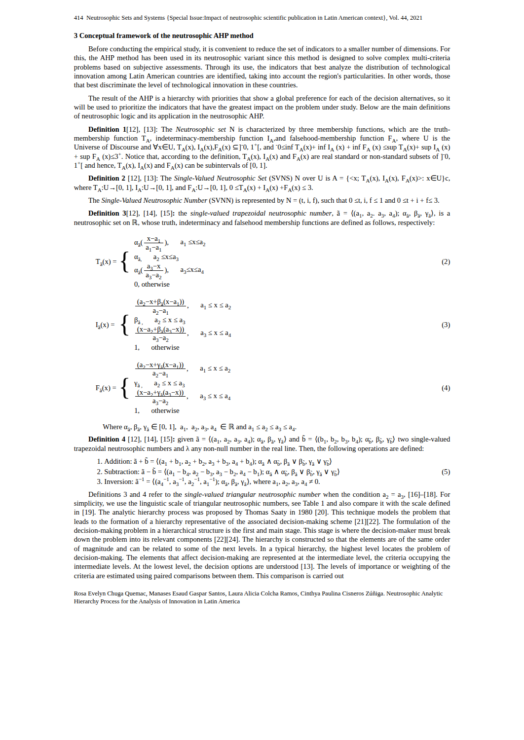414 Neutrosophic Sets and Systems {Special Issue:Impact of neutrosophic scientific publication in Latin American context}, Vol. 44, 2021
3 Conceptual framework of the neutrosophic AHP method
Before conducting the empirical study, it is convenient to reduce the set of indicators to a smaller number of dimensions. For this, the AHP method has been used in its neutrosophic variant since this method is designed to solve complex multi-criteria problems based on subjective assessments. Through its use, the indicators that best analyze the distribution of technological innovation among Latin American countries are identified, taking into account the region's particularities. In other words, those that best discriminate the level of technological innovation in these countries.
The result of the AHP is a hierarchy with priorities that show a global preference for each of the decision alternatives, so it will be used to prioritize the indicators that have the greatest impact on the problem under study. Below are the main definitions of neutrosophic logic and its application in the neutrosophic AHP.
Definition 1[12], [13]: The Neutrosophic set N is characterized by three membership functions, which are the truth-membership function TA, indeterminacy-membership function IA,and falsehood-membership function FA, where U is the Universe of Discourse and ∀x∈U, TA(x), IA(x),FA(x) ⊆]-0, 1+[, and -0≤inf TA(x)+ inf IA (x) + inf FA (x) ≤sup TA(x)+ sup IA (x) + sup FA (x)≤3+. Notice that, according to the definition, TA(x), IA(x) and FA(x) are real standard or non-standard subsets of ]-0, 1+[ and hence, TA(x), IA(x) and FA(x) can be subintervals of [0, 1].
Definition 2 [12], [13]: The Single-Valued Neutrosophic Set (SVNS) N over U is A = {<x; TA(x), IA(x), FA(x)>: x∈U}c, where TA:U→[0, 1], IA:U→[0, 1], and FA:U→[0, 1], 0 ≤TA(x) + IA(x) +FA(x) ≤ 3.
The Single-Valued Neutrosophic Number (SVNN) is represented by N = (t, i, f), such that 0 ≤t, i, f ≤ 1 and 0 ≤t + i + f≤ 3.
Definition 3[12], [14], [15]: the single-valued trapezoidal neutrosophic number, ã = ⟨(a1, a2. a3, a4); αã, βã, γã⟩, is a neutrosophic set on ℝ, whose truth, indeterminacy and falsehood membership functions are defined as follows, respectively:
| T ã (x) = | { α ã ( x−a 1 a 1 −a 1 ), a 1 ≤x≤a 2 α ã, a 2 ≤x≤a 3 α ã ( a 3 −x a 3 −a 2 ), a 3 ≤x≤a 4 0, otherwise | (2) |
| I ã (x) = | { (a 2 −x+β ã (x−a 1 )) a 2 −a 1 , a 1 ≤ x ≤ a 2 β ã , a 2 ≤ x ≤ a 3 (x−a 2 +β ã (a 3 −x)) a 3 −a 2 , a 3 ≤ x ≤ a 4 1, otherwise | (3) |
| F ã (x) = | { (a 2 −x+γ ã (x−a 1 )) a 2 −a 1 , a 1 ≤ x ≤ a 2 γ ã , a 2 ≤ x ≤ a 3 (x−a 2 +γ ã (a 3 −x)) a 3 −a 2 , a 3 ≤ x ≤ a 4 1, otherwise | (4) |
Where αã, βã, γã ∈ [0, 1], a1, a2, a3, a4 ∈ ℝ and a1 ≤ a2 ≤ a3 ≤ a4.
Definition 4 [12], [14], [15]: given ã = ⟨(a1, a2, a3, a4); αã, βã, γã⟩ and b̃ = ⟨(b1, b2, b3, b4); αb̃, βb̃, γb̃⟩ two single-valued trapezoidal neutrosophic numbers and λ any non-null number in the real line. Then, the following operations are defined:
Addition: ã + b̃ = ⟨(a1 + b1, a2 + b2, a3 + b3, a4 + b4); αã ∧ αb̃, βã ∨ βb̃, γã ∨ γb̃⟩
Subtraction: ã − b̃ = ⟨(a1 − b4, a2 − b3, a3 − b2, a4 − b1); αã ∧ αb̃, βã ∨ βb̃, γã ∨ γb̃⟩ (5)
Inversion: ã−1 = ⟨(a4−1, a3−1, a2−1, a1−1); αã, βã, γã⟩, where a1, a2, a3, a4 ≠ 0.
Definitions 3 and 4 refer to the single-valued triangular neutrosophic number when the condition a2 = a3, [16]–[18]. For simplicity, we use the linguistic scale of triangular neutrosophic numbers, see Table 1 and also compare it with the scale defined in [19]. The analytic hierarchy process was proposed by Thomas Saaty in 1980 [20]. This technique models the problem that leads to the formation of a hierarchy representative of the associated decision-making scheme [21][22]. The formulation of the decision-making problem in a hierarchical structure is the first and main stage. This stage is where the decision-maker must break down the problem into its relevant components [22][24]. The hierarchy is constructed so that the elements are of the same order of magnitude and can be related to some of the next levels. In a typical hierarchy, the highest level locates the problem of decision-making. The elements that affect decision-making are represented at the intermediate level, the criteria occupying the intermediate levels. At the lowest level, the decision options are understood [13]. The levels of importance or weighting of the criteria are estimated using paired comparisons between them. This comparison is carried out
Rosa Evelyn Chuga Quemac, Manases Esaud Gaspar Santos, Laura Alicia Colcha Ramos, Cinthya Paulina Cisneros Zúñiga. Neutrosophic Analytic Hierarchy Process for the Analysis of Innovation in Latin America